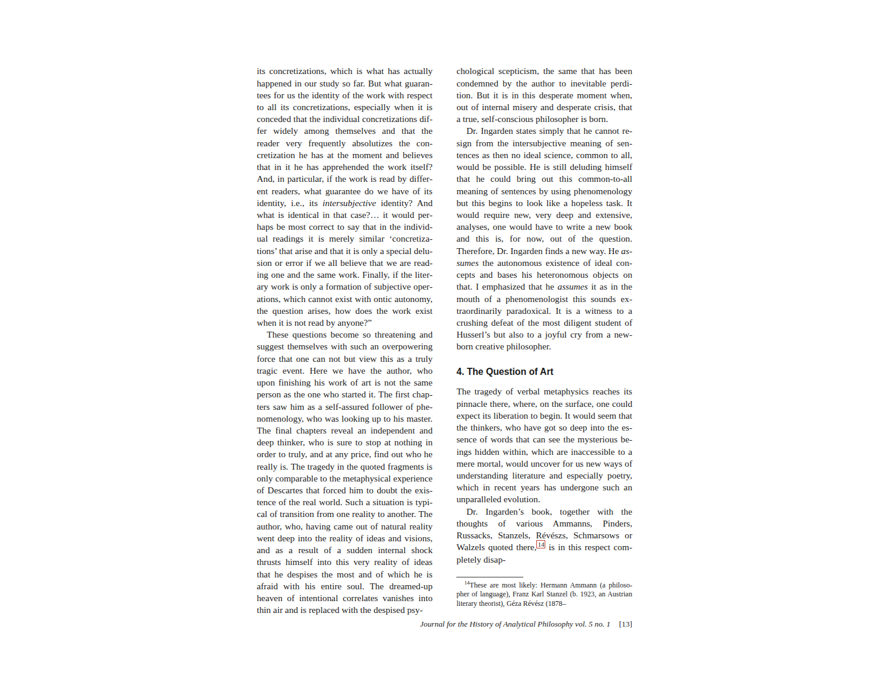its concretizations, which is what has actually happened in our study so far. But what guarantees for us the identity of the work with respect to all its concretizations, especially when it is conceded that the individual concretizations differ widely among themselves and that the reader very frequently absolutizes the concretization he has at the moment and believes that in it he has apprehended the work itself? And, in particular, if the work is read by different readers, what guarantee do we have of its identity, i.e., its intersubjective identity? And what is identical in that case?… it would perhaps be most correct to say that in the individual readings it is merely similar ‘concretizations’ that arise and that it is only a special delusion or error if we all believe that we are reading one and the same work. Finally, if the literary work is only a formation of subjective operations, which cannot exist with ontic autonomy, the question arises, how does the work exist when it is not read by anyone?”
These questions become so threatening and suggest themselves with such an overpowering force that one can not but view this as a truly tragic event. Here we have the author, who upon finishing his work of art is not the same person as the one who started it. The first chapters saw him as a self-assured follower of phenomenology, who was looking up to his master. The final chapters reveal an independent and deep thinker, who is sure to stop at nothing in order to truly, and at any price, find out who he really is. The tragedy in the quoted fragments is only comparable to the metaphysical experience of Descartes that forced him to doubt the existence of the real world. Such a situation is typical of transition from one reality to another. The author, who, having came out of natural reality went deep into the reality of ideas and visions, and as a result of a sudden internal shock thrusts himself into this very reality of ideas that he despises the most and of which he is afraid with his entire soul. The dreamed-up heaven of intentional correlates vanishes into thin air and is replaced with the despised psy-
chological scepticism, the same that has been condemned by the author to inevitable perdition. But it is in this desperate moment when, out of internal misery and desperate crisis, that a true, self-conscious philosopher is born.
Dr. Ingarden states simply that he cannot resign from the intersubjective meaning of sentences as then no ideal science, common to all, would be possible. He is still deluding himself that he could bring out this common-to-all meaning of sentences by using phenomenology but this begins to look like a hopeless task. It would require new, very deep and extensive, analyses, one would have to write a new book and this is, for now, out of the question. Therefore, Dr. Ingarden finds a new way. He assumes the autonomous existence of ideal concepts and bases his heteronomous objects on that. I emphasized that he assumes it as in the mouth of a phenomenologist this sounds extraordinarily paradoxical. It is a witness to a crushing defeat of the most diligent student of Husserl’s but also to a joyful cry from a newborn creative philosopher.
4. The Question of Art
The tragedy of verbal metaphysics reaches its pinnacle there, where, on the surface, one could expect its liberation to begin. It would seem that the thinkers, who have got so deep into the essence of words that can see the mysterious beings hidden within, which are inaccessible to a mere mortal, would uncover for us new ways of understanding literature and especially poetry, which in recent years has undergone such an unparalleled evolution.
Dr. Ingarden’s book, together with the thoughts of various Ammanns, Pinders, Russacks, Stanzels, Révészs, Schmarsows or Walzels quoted there,14 is in this respect completely disap-
14These are most likely: Hermann Ammann (a philosopher of language), Franz Karl Stanzel (b. 1923, an Austrian literary theorist), Géza Révész (1878–
Journal for the History of Analytical Philosophy vol. 5 no. 1[13]